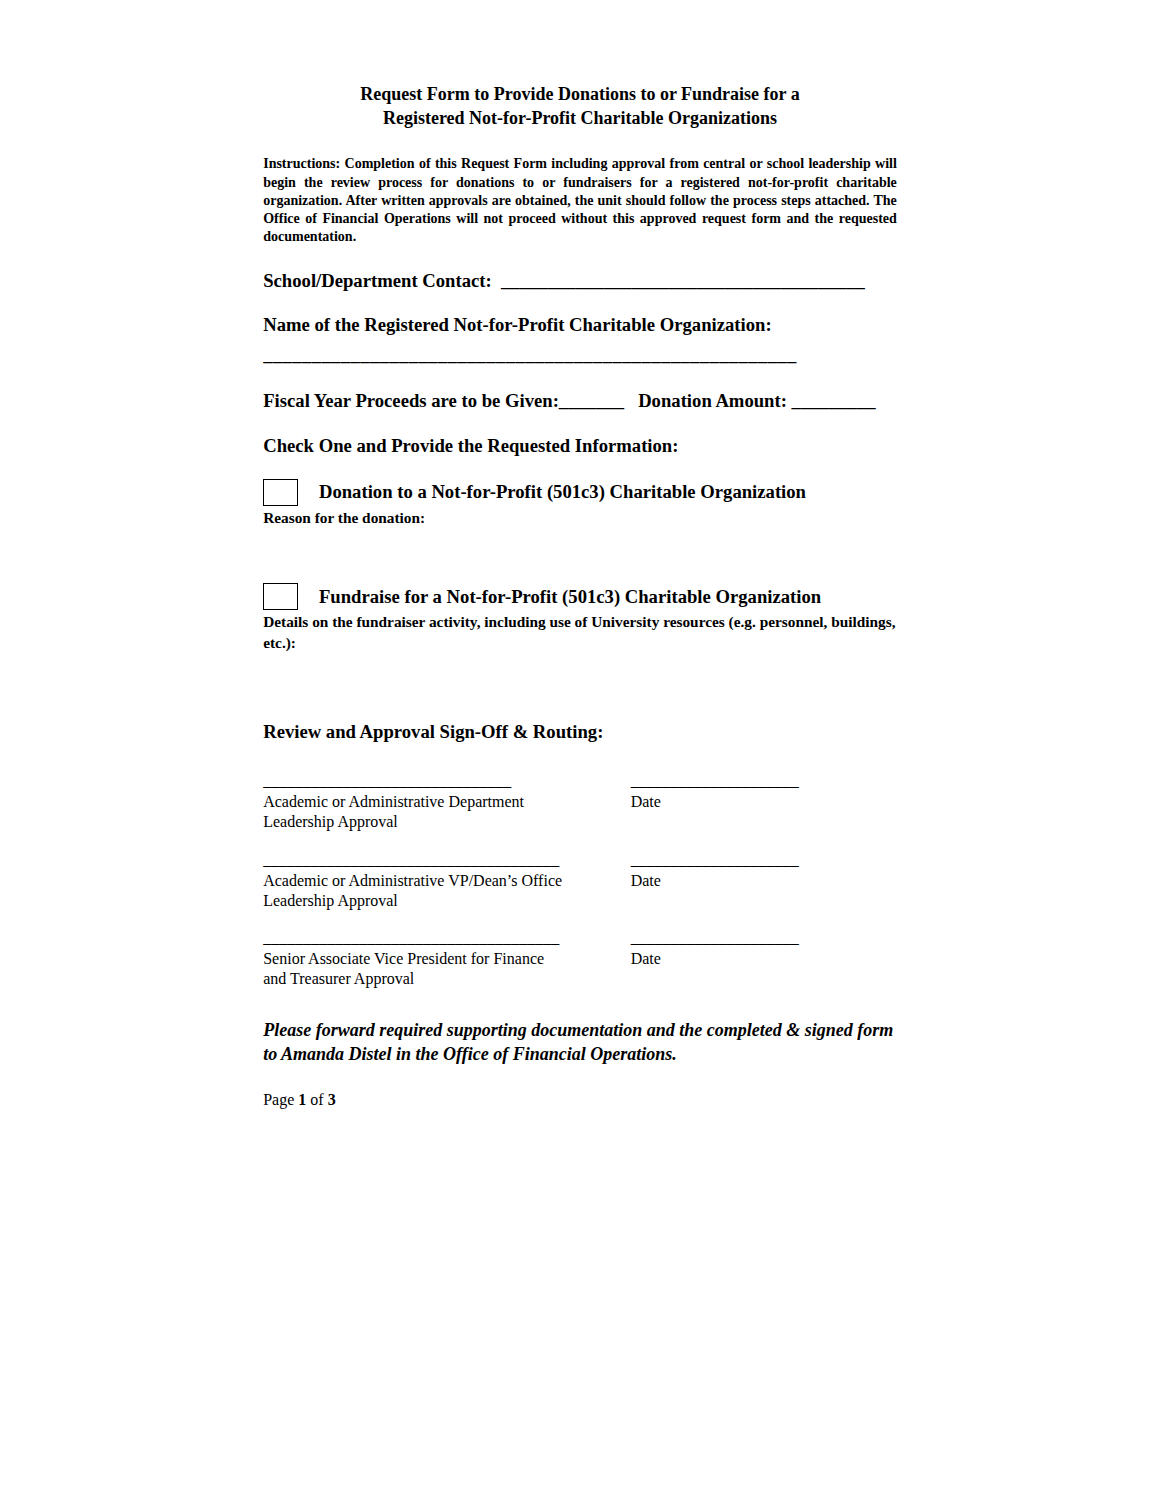Request Form to Provide Donations to or Fundraise for a
Registered Not-for-Profit Charitable Organizations
Instructions: Completion of this Request Form including approval from central or school leadership will begin the review process for donations to or fundraisers for a registered not-for-profit charitable organization. After written approvals are obtained, the unit should follow the process steps attached. The Office of Financial Operations will not proceed without this approved request form and the requested documentation.
School/Department Contact: _______________________________________
Name of the Registered Not-for-Profit Charitable Organization:
_______________________________________________________
Fiscal Year Proceeds are to be Given:_______ Donation Amount: _________
Check One and Provide the Requested Information:
Donation to a Not-for-Profit (501c3) Charitable Organization
Reason for the donation:
Fundraise for a Not-for-Profit (501c3) Charitable Organization
Details on the fundraiser activity, including use of University resources (e.g. personnel, buildings, etc.):
Review and Approval Sign-Off & Routing:
| _______________________________ Academic or Administrative Department Leadership Approval | _____________________ Date |
| _____________________________________ Academic or Administrative VP/Dean’s Office Leadership Approval | _____________________ Date |
| _____________________________________ Senior Associate Vice President for Finance and Treasurer Approval | _____________________ Date |
Please forward required supporting documentation and the completed & signed form to Amanda Distel in the Office of Financial Operations.
Page 1 of 3